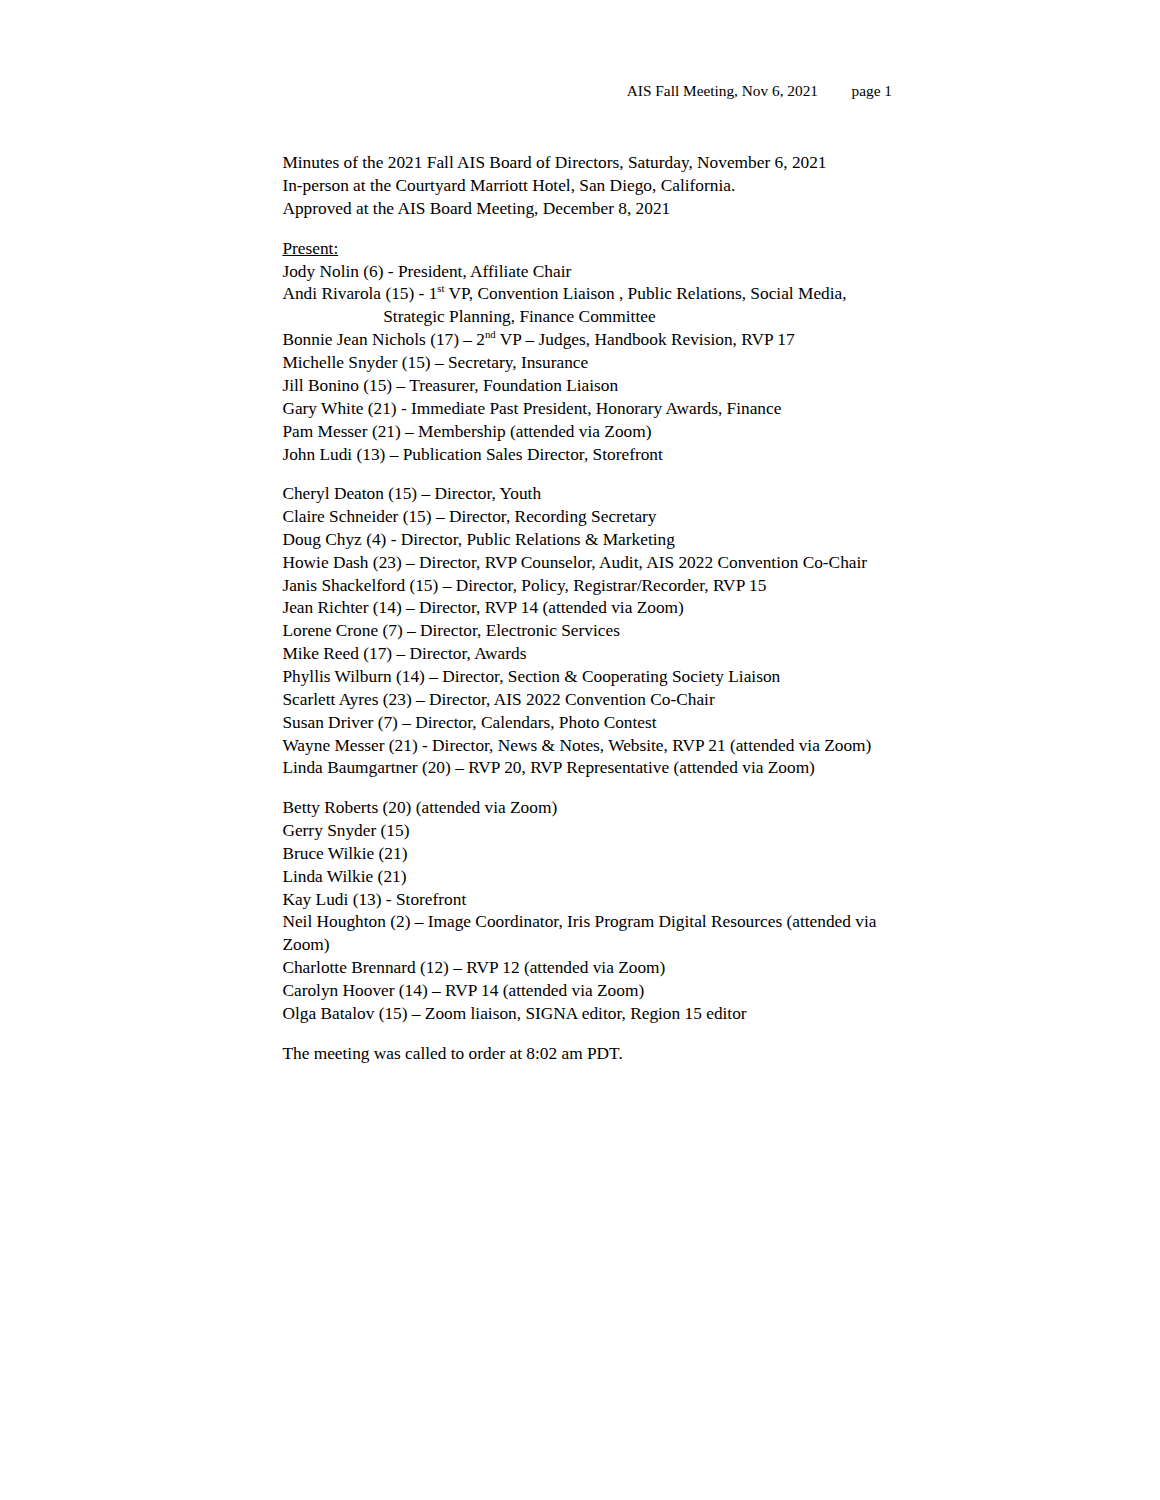AIS Fall Meeting, Nov 6, 2021page 1
Minutes of the 2021 Fall AIS Board of Directors, Saturday, November 6, 2021
In-person at the Courtyard Marriott Hotel, San Diego, California.
Approved at the AIS Board Meeting, December 8, 2021
Present:
Jody Nolin (6) - President, Affiliate Chair
Andi Rivarola (15) - 1st VP, Convention Liaison , Public Relations, Social Media,
Strategic Planning, Finance Committee
Bonnie Jean Nichols (17) – 2nd VP – Judges, Handbook Revision, RVP 17
Michelle Snyder (15) – Secretary, Insurance
Jill Bonino (15) – Treasurer, Foundation Liaison
Gary White (21) - Immediate Past President, Honorary Awards, Finance
Pam Messer (21) – Membership (attended via Zoom)
John Ludi (13) – Publication Sales Director, Storefront
Cheryl Deaton (15) – Director, Youth
Claire Schneider (15) – Director, Recording Secretary
Doug Chyz (4) - Director, Public Relations & Marketing
Howie Dash (23) – Director, RVP Counselor, Audit, AIS 2022 Convention Co-Chair
Janis Shackelford (15) – Director, Policy, Registrar/Recorder, RVP 15
Jean Richter (14) – Director, RVP 14 (attended via Zoom)
Lorene Crone (7) – Director, Electronic Services
Mike Reed (17) – Director, Awards
Phyllis Wilburn (14) – Director, Section & Cooperating Society Liaison
Scarlett Ayres (23) – Director, AIS 2022 Convention Co-Chair
Susan Driver (7) – Director, Calendars, Photo Contest
Wayne Messer (21) - Director, News & Notes, Website, RVP 21 (attended via Zoom)
Linda Baumgartner (20) – RVP 20, RVP Representative (attended via Zoom)
Betty Roberts (20) (attended via Zoom)
Gerry Snyder (15)
Bruce Wilkie (21)
Linda Wilkie (21)
Kay Ludi (13) - Storefront
Neil Houghton (2) – Image Coordinator, Iris Program Digital Resources (attended via Zoom)
Charlotte Brennard (12) – RVP 12 (attended via Zoom)
Carolyn Hoover (14) – RVP 14 (attended via Zoom)
Olga Batalov (15) – Zoom liaison, SIGNA editor, Region 15 editor
The meeting was called to order at 8:02 am PDT.